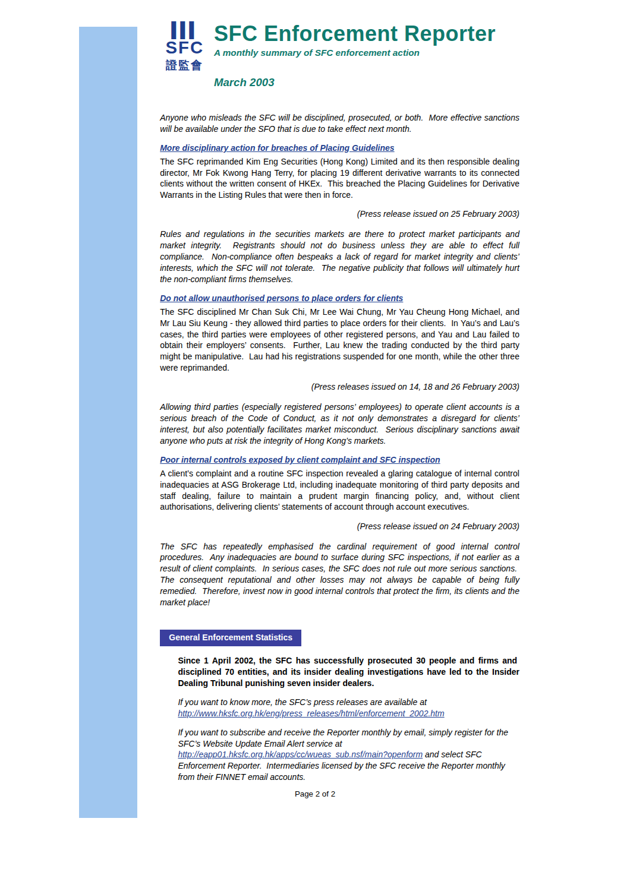▌▌▌
SFC
證監會
SFC Enforcement Reporter
A monthly summary of SFC enforcement action
March 2003
Anyone who misleads the SFC will be disciplined, prosecuted, or both. More effective sanctions will be available under the SFO that is due to take effect next month.
More disciplinary action for breaches of Placing Guidelines
The SFC reprimanded Kim Eng Securities (Hong Kong) Limited and its then responsible dealing director, Mr Fok Kwong Hang Terry, for placing 19 different derivative warrants to its connected clients without the written consent of HKEx. This breached the Placing Guidelines for Derivative Warrants in the Listing Rules that were then in force.
(Press release issued on 25 February 2003)
Rules and regulations in the securities markets are there to protect market participants and market integrity. Registrants should not do business unless they are able to effect full compliance. Non-compliance often bespeaks a lack of regard for market integrity and clients’ interests, which the SFC will not tolerate. The negative publicity that follows will ultimately hurt the non-compliant firms themselves.
Do not allow unauthorised persons to place orders for clients
The SFC disciplined Mr Chan Suk Chi, Mr Lee Wai Chung, Mr Yau Cheung Hong Michael, and Mr Lau Siu Keung - they allowed third parties to place orders for their clients. In Yau’s and Lau’s cases, the third parties were employees of other registered persons, and Yau and Lau failed to obtain their employers’ consents. Further, Lau knew the trading conducted by the third party might be manipulative. Lau had his registrations suspended for one month, while the other three were reprimanded.
(Press releases issued on 14, 18 and 26 February 2003)
Allowing third parties (especially registered persons’ employees) to operate client accounts is a serious breach of the Code of Conduct, as it not only demonstrates a disregard for clients’ interest, but also potentially facilitates market misconduct. Serious disciplinary sanctions await anyone who puts at risk the integrity of Hong Kong’s markets.
Poor internal controls exposed by client complaint and SFC inspection
A client’s complaint and a routine SFC inspection revealed a glaring catalogue of internal control inadequacies at ASG Brokerage Ltd, including inadequate monitoring of third party deposits and staff dealing, failure to maintain a prudent margin financing policy, and, without client authorisations, delivering clients’ statements of account through account executives.
(Press release issued on 24 February 2003)
The SFC has repeatedly emphasised the cardinal requirement of good internal control procedures. Any inadequacies are bound to surface during SFC inspections, if not earlier as a result of client complaints. In serious cases, the SFC does not rule out more serious sanctions. The consequent reputational and other losses may not always be capable of being fully remedied. Therefore, invest now in good internal controls that protect the firm, its clients and the market place!
General Enforcement Statistics
Since 1 April 2002, the SFC has successfully prosecuted 30 people and firms and disciplined 70 entities, and its insider dealing investigations have led to the Insider Dealing Tribunal punishing seven insider dealers.
If you want to know more, the SFC’s press releases are available at
http://www.hksfc.org.hk/eng/press_releases/html/enforcement_2002.htm
If you want to subscribe and receive the Reporter monthly by email, simply register for the SFC’s Website Update Email Alert service at http://eapp01.hksfc.org.hk/apps/cc/wueas_sub.nsf/main?openform and select SFC Enforcement Reporter. Intermediaries licensed by the SFC receive the Reporter monthly from their FINNET email accounts.
Page 2 of 2